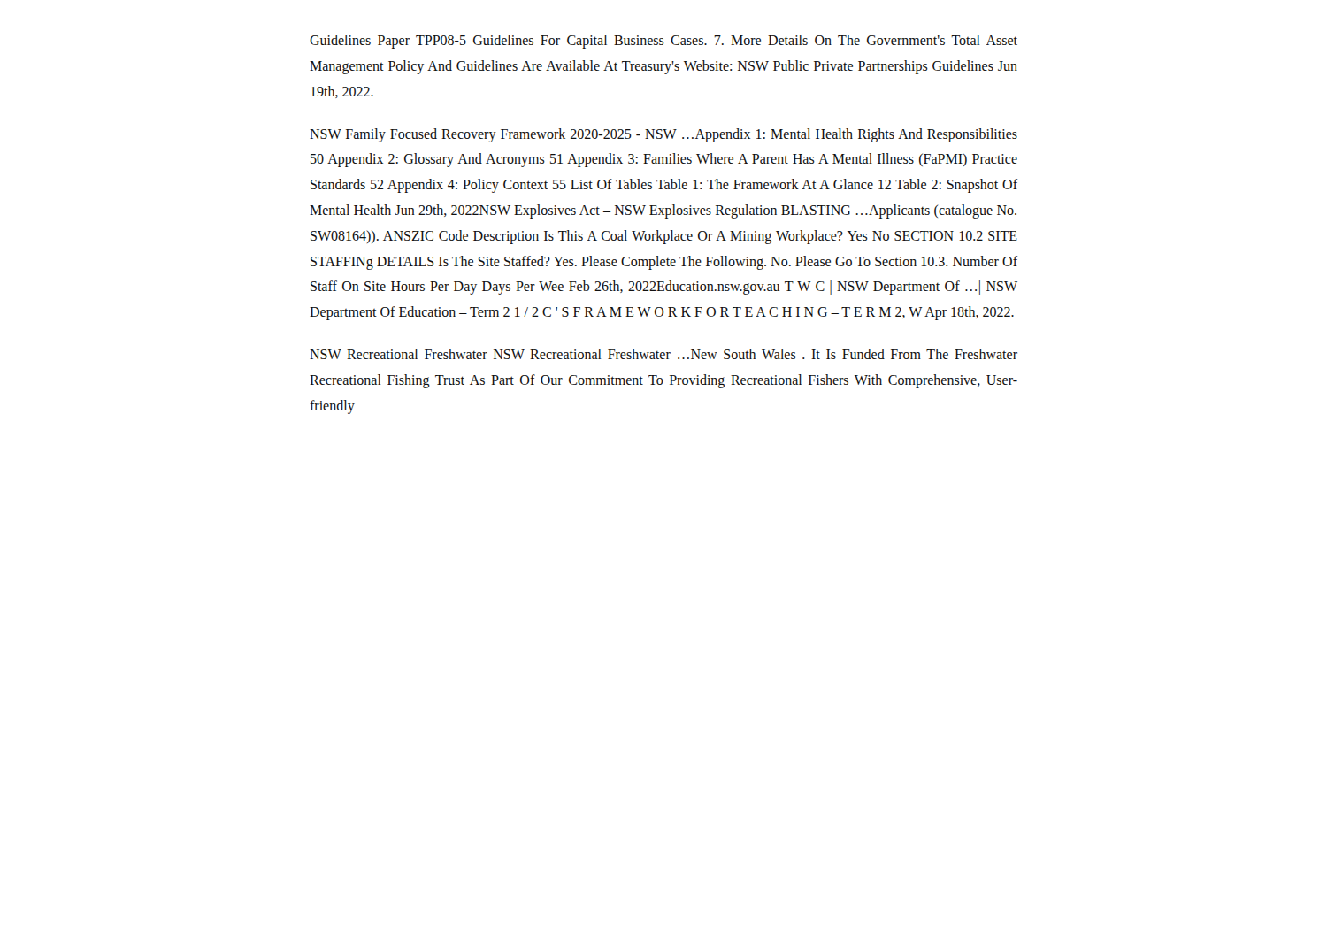Guidelines Paper TPP08-5 Guidelines For Capital Business Cases. 7. More Details On The Government's Total Asset Management Policy And Guidelines Are Available At Treasury's Website: NSW Public Private Partnerships Guidelines Jun 19th, 2022.
NSW Family Focused Recovery Framework 2020-2025 - NSW …Appendix 1: Mental Health Rights And Responsibilities 50 Appendix 2: Glossary And Acronyms 51 Appendix 3: Families Where A Parent Has A Mental Illness (FaPMI) Practice Standards 52 Appendix 4: Policy Context 55 List Of Tables Table 1: The Framework At A Glance 12 Table 2: Snapshot Of Mental Health Jun 29th, 2022NSW Explosives Act – NSW Explosives Regulation BLASTING …Applicants (catalogue No. SW08164)). ANSZIC Code Description Is This A Coal Workplace Or A Mining Workplace? Yes No SECTION 10.2 SITE STAFFINg DETAILS Is The Site Staffed? Yes. Please Complete The Following. No. Please Go To Section 10.3. Number Of Staff On Site Hours Per Day Days Per Wee Feb 26th, 2022Education.nsw.gov.au T W C | NSW Department Of …| NSW Department Of Education – Term 2 1 / 2 C ' S F R A M E W O R K F O R T E A C H I N G – T E R M 2, W Apr 18th, 2022.
NSW Recreational Freshwater NSW Recreational Freshwater …New South Wales . It Is Funded From The Freshwater Recreational Fishing Trust As Part Of Our Commitment To Providing Recreational Fishers With Comprehensive, User-friendly